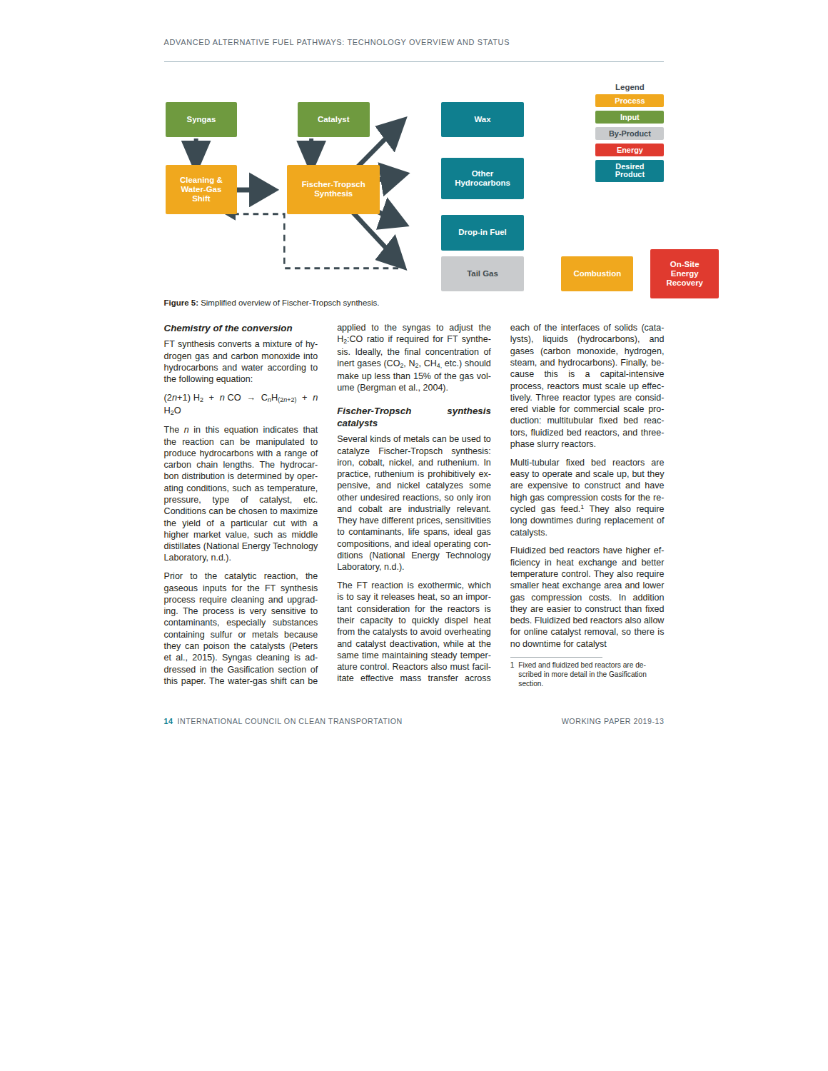Advanced Alternative Fuel Pathways: Technology Overview and Status
Syngas
Catalyst
Wax
Cleaning &
Water-Gas
Shift
Fischer-Tropsch
Synthesis
Other
Hydrocarbons
Drop-in Fuel
Tail Gas
Combustion
On-Site
Energy
Recovery
Legend
Process Input By-Product Energy Desired
Product
Figure 5: Simplified overview of Fischer-Tropsch synthesis.
Chemistry of the conversion
FT synthesis converts a mixture of hydrogen gas and carbon monoxide into hydrocarbons and water according to the following equation:
(2n+1) H2 + n CO → CnH(2n+2) + n H2O
The n in this equation indicates that the reaction can be manipulated to produce hydrocarbons with a range of carbon chain lengths. The hydrocarbon distribution is determined by operating conditions, such as temperature, pressure, type of catalyst, etc. Conditions can be chosen to maximize the yield of a particular cut with a higher market value, such as middle distillates (National Energy Technology Laboratory, n.d.).
Prior to the catalytic reaction, the gaseous inputs for the FT synthesis process require cleaning and upgrading. The process is very sensitive to contaminants, especially substances containing sulfur or metals because they can poison the catalysts (Peters et al., 2015). Syngas cleaning is addressed in the Gasification section of this paper. The water-gas shift can be applied to the syngas to adjust the H2:CO ratio if required for FT synthesis. Ideally, the final concentration of inert gases (CO2, N2, CH4, etc.) should make up less than 15% of the gas volume (Bergman et al., 2004).
Fischer-Tropsch synthesis catalysts
Several kinds of metals can be used to catalyze Fischer-Tropsch synthesis: iron, cobalt, nickel, and ruthenium. In practice, ruthenium is prohibitively expensive, and nickel catalyzes some other undesired reactions, so only iron and cobalt are industrially relevant. They have different prices, sensitivities to contaminants, life spans, ideal gas compositions, and ideal operating conditions (National Energy Technology Laboratory, n.d.).
The FT reaction is exothermic, which is to say it releases heat, so an important consideration for the reactors is their capacity to quickly dispel heat from the catalysts to avoid overheating and catalyst deactivation, while at the same time maintaining steady temperature control. Reactors also must facilitate effective mass transfer across each of the interfaces of solids (catalysts), liquids (hydrocarbons), and gases (carbon monoxide, hydrogen, steam, and hydrocarbons). Finally, because this is a capital-intensive process, reactors must scale up effectively. Three reactor types are considered viable for commercial scale production: multitubular fixed bed reactors, fluidized bed reactors, and three-phase slurry reactors.
Multi-tubular fixed bed reactors are easy to operate and scale up, but they are expensive to construct and have high gas compression costs for the recycled gas feed.1 They also require long downtimes during replacement of catalysts.
Fluidized bed reactors have higher efficiency in heat exchange and better temperature control. They also require smaller heat exchange area and lower gas compression costs. In addition they are easier to construct than fixed beds. Fluidized bed reactors also allow for online catalyst removal, so there is no downtime for catalyst
1 Fixed and fluidized bed reactors are described in more detail in the Gasification section.
14 International Council on Clean Transportation
Working Paper 2019-13